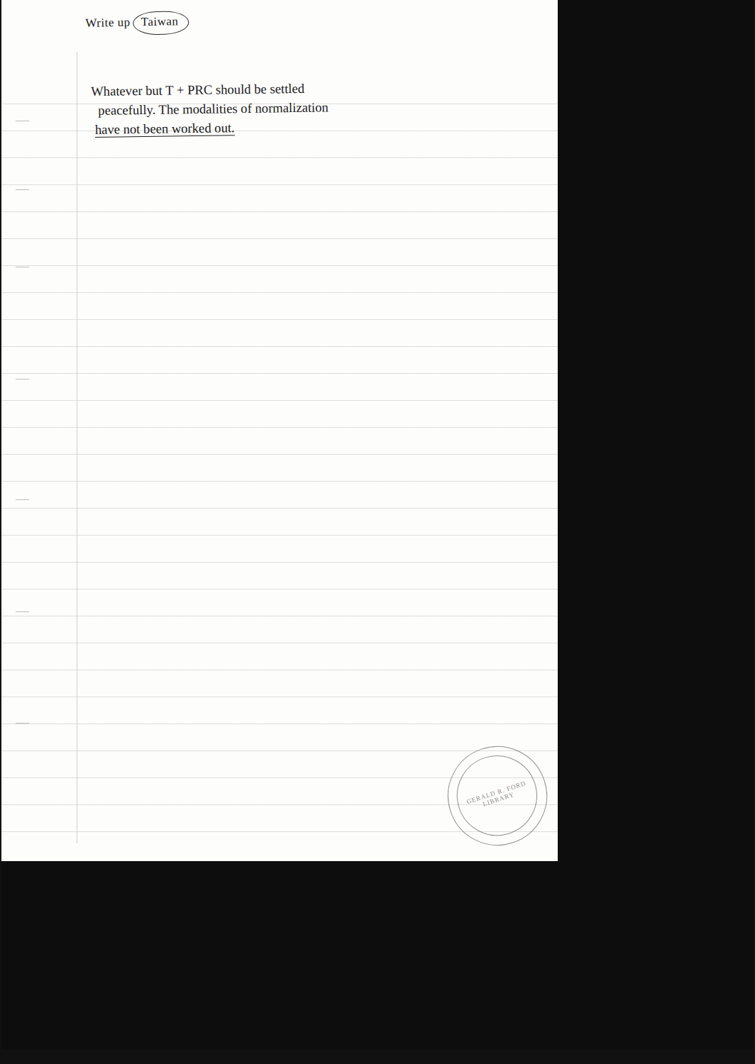Write up Taiwan
Whatever but T + PRC should be settled peacefully. The modalities of normalization have not been worked out.
GERALD R. FORD LIBRARY